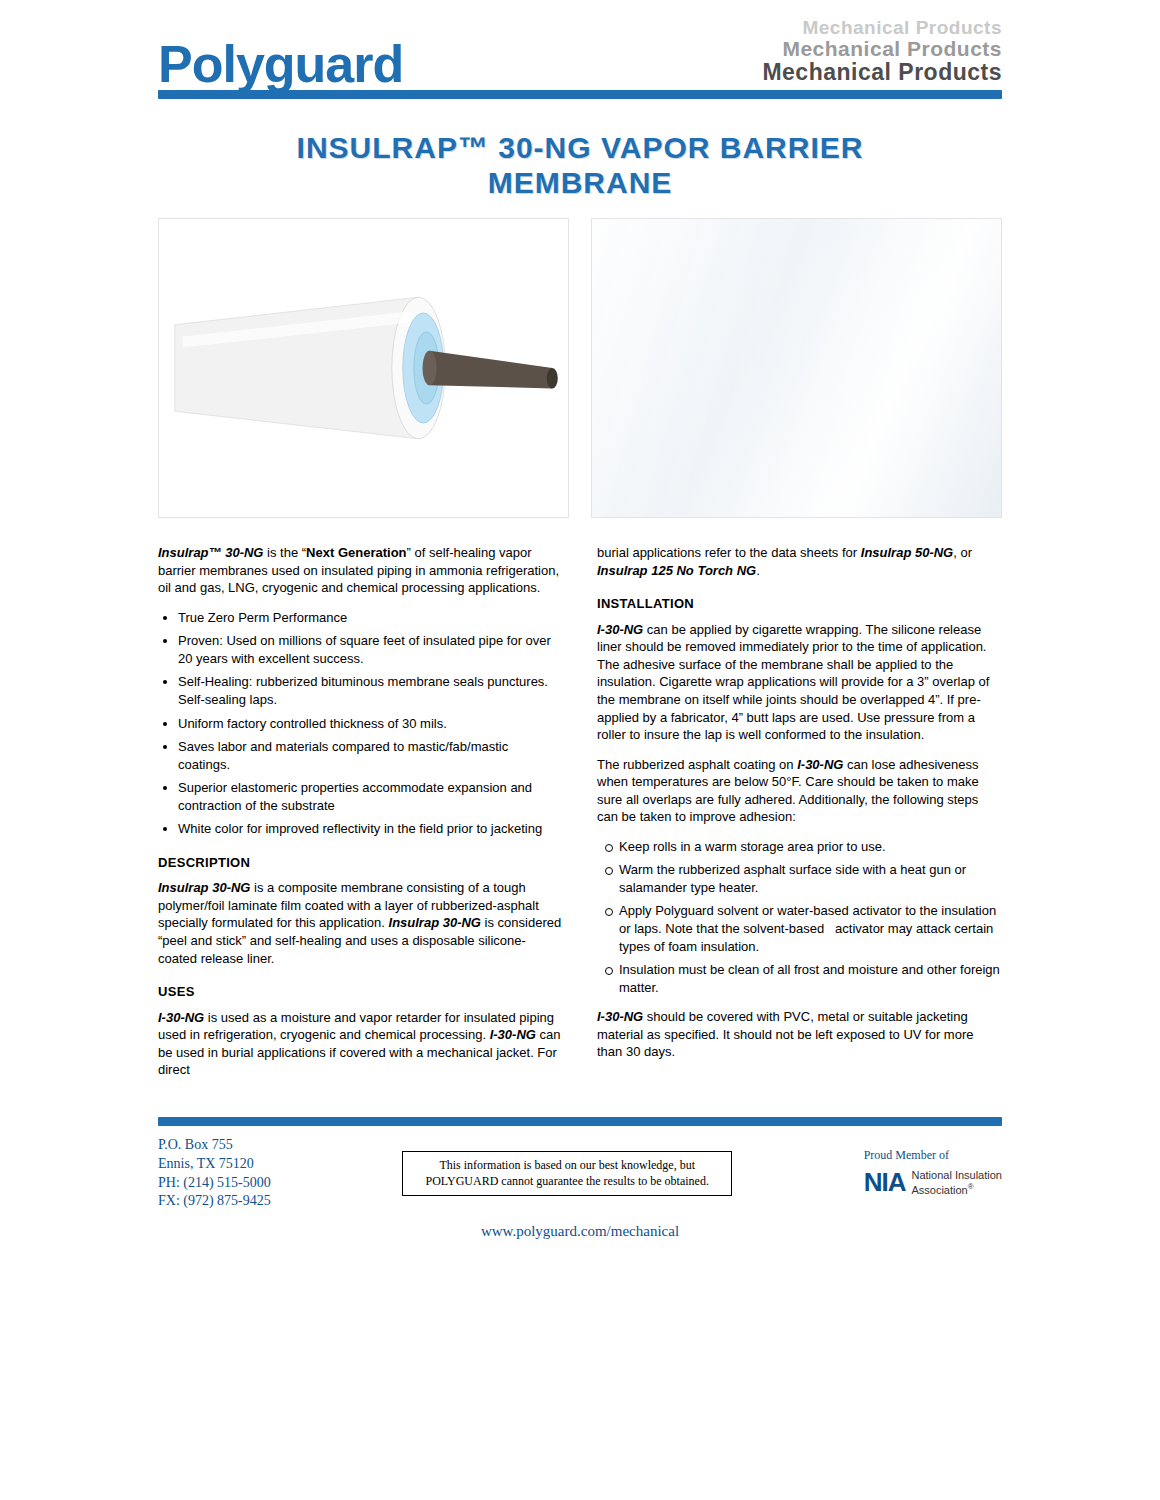Polyguard
Mechanical Products Mechanical Products Mechanical Products
INSULRAP™ 30-NG VAPOR BARRIER
MEMBRANE
Insulrap™ 30-NG is the “Next Generation” of self-healing vapor barrier membranes used on insulated piping in ammonia refrigeration, oil and gas, LNG, cryogenic and chemical processing applications.
True Zero Perm Performance
Proven: Used on millions of square feet of insulated pipe for over 20 years with excellent success.
Self-Healing: rubberized bituminous membrane seals punctures. Self-sealing laps.
Uniform factory controlled thickness of 30 mils.
Saves labor and materials compared to mastic/fab/mastic coatings.
Superior elastomeric properties accommodate expansion and contraction of the substrate
White color for improved reflectivity in the field prior to jacketing
DESCRIPTION
Insulrap 30-NG is a composite membrane consisting of a tough polymer/foil laminate film coated with a layer of rubberized-asphalt specially formulated for this application. Insulrap 30-NG is considered “peel and stick” and self-healing and uses a disposable silicone-coated release liner.
USES
I-30-NG is used as a moisture and vapor retarder for insulated piping used in refrigeration, cryogenic and chemical processing. I-30-NG can be used in burial applications if covered with a mechanical jacket. For direct
burial applications refer to the data sheets for Insulrap 50-NG, or Insulrap 125 No Torch NG.
INSTALLATION
I-30-NG can be applied by cigarette wrapping. The silicone release liner should be removed immediately prior to the time of application. The adhesive surface of the membrane shall be applied to the insulation. Cigarette wrap applications will provide for a 3” overlap of the membrane on itself while joints should be overlapped 4”. If pre-applied by a fabricator, 4” butt laps are used. Use pressure from a roller to insure the lap is well conformed to the insulation.
The rubberized asphalt coating on I-30-NG can lose adhesiveness when temperatures are below 50°F. Care should be taken to make sure all overlaps are fully adhered. Additionally, the following steps can be taken to improve adhesion:
Keep rolls in a warm storage area prior to use.
Warm the rubberized asphalt surface side with a heat gun or salamander type heater.
Apply Polyguard solvent or water-based activator to the insulation or laps. Note that the solvent-based activator may attack certain types of foam insulation.
Insulation must be clean of all frost and moisture and other foreign matter.
I-30-NG should be covered with PVC, metal or suitable jacketing material as specified. It should not be left exposed to UV for more than 30 days.
P.O. Box 755
Ennis, TX 75120
PH: (214) 515-5000
FX: (972) 875-9425
This information is based on our best knowledge, but POLYGUARD cannot guarantee the results to be obtained.
Proud Member of
NIA
National Insulation
Association®
www.polyguard.com/mechanical